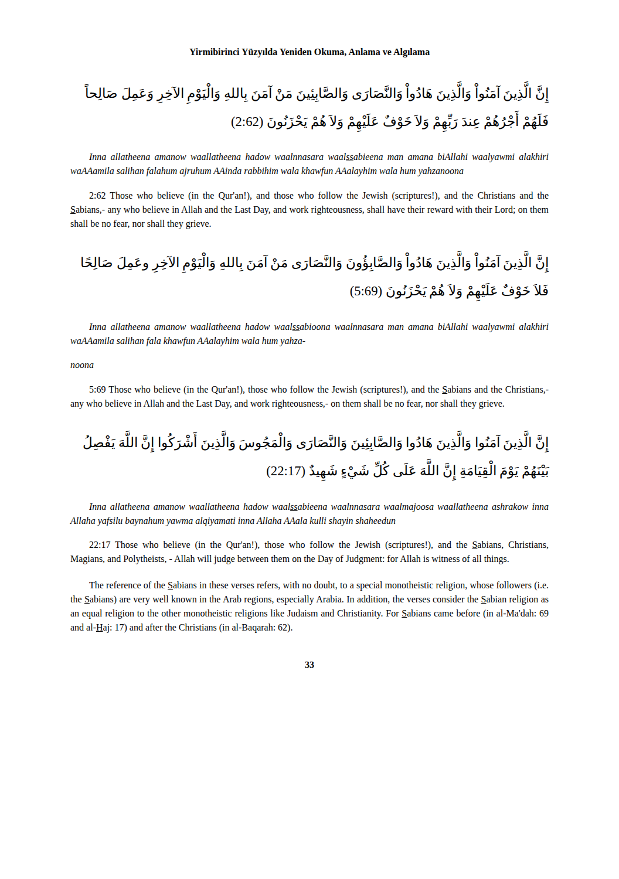Yirmibirinci Yüzyılda Yeniden Okuma, Anlama ve Algılama
إِنَّ الَّذِينَ آمَنُواْ وَالَّذِينَ هَادُواْ وَالنَّصَارَى وَالصَّابِئِينَ مَنْ آمَنَ بِاللهِ وَالْيَوْمِ الآخِرِ وَعَمِلَ صَالِحاً فَلَهُمْ أَجْرُهُمْ عِندَ رَبِّهِمْ وَلاَ خَوْفٌ عَلَيْهِمْ وَلاَ هُمْ يَحْزَنُونَ (2:62)
Inna allatheena amanow waallatheena hadow waalnnasara waalssabieena man amana biAllahi waalyawmi alakhiri waAAamila salihan falahum ajruhum AAinda rabbihim wala khawfun AAalayhim wala hum yahzanoona
2:62 Those who believe (in the Qur'an!), and those who follow the Jewish (scriptures!), and the Christians and the Sabians,- any who believe in Allah and the Last Day, and work righteousness, shall have their reward with their Lord; on them shall be no fear, nor shall they grieve.
إِنَّ الَّذِينَ آمَنُواْ وَالَّذِينَ هَادُواْ وَالصَّابِؤُونَ وَالنَّصَارَى مَنْ آمَنَ بِاللهِ وَالْيَوْمِ الآخِرِ وعَمِلَ صَالِحًا فَلاَ خَوْفٌ عَلَيْهِمْ وَلاَ هُمْ يَحْزَنُونَ (5:69)
Inna allatheena amanow waallatheena hadow waalssabioona waalnnasara man amana biAllahi waalyawmi alakhiri waAAamila salihan fala khawfun AAalayhim wala hum yahza-
noona
5:69 Those who believe (in the Qur'an!), those who follow the Jewish (scriptures!), and the Sabians and the Christians,- any who believe in Allah and the Last Day, and work righteousness,- on them shall be no fear, nor shall they grieve.
إِنَّ الَّذِينَ آمَنُوا وَالَّذِينَ هَادُوا وَالصَّابِئِينَ وَالنَّصَارَى وَالْمَجُوسَ وَالَّذِينَ أَشْرَكُوا إِنَّ اللَّهَ يَفْصِلُ بَيْنَهُمْ يَوْمَ الْقِيَامَةِ إِنَّ اللَّهَ عَلَى كُلِّ شَيْءٍ شَهِيدٌ (22:17)
Inna allatheena amanow waallatheena hadow waalssabieena waalnnasara waalmajoosa waallatheena ashrakow inna Allaha yafsilu baynahum yawma alqiyamati inna Allaha AAala kulli shayin shaheedun
22:17 Those who believe (in the Qur'an!), those who follow the Jewish (scriptures!), and the Sabians, Christians, Magians, and Polytheists, - Allah will judge between them on the Day of Judgment: for Allah is witness of all things.
The reference of the Sabians in these verses refers, with no doubt, to a special monotheistic religion, whose followers (i.e. the Sabians) are very well known in the Arab regions, especially Arabia. In addition, the verses consider the Sabian religion as an equal religion to the other monotheistic religions like Judaism and Christianity. For Sabians came before (in al-Ma'dah: 69 and al-Haj: 17) and after the Christians (in al-Baqarah: 62).
33